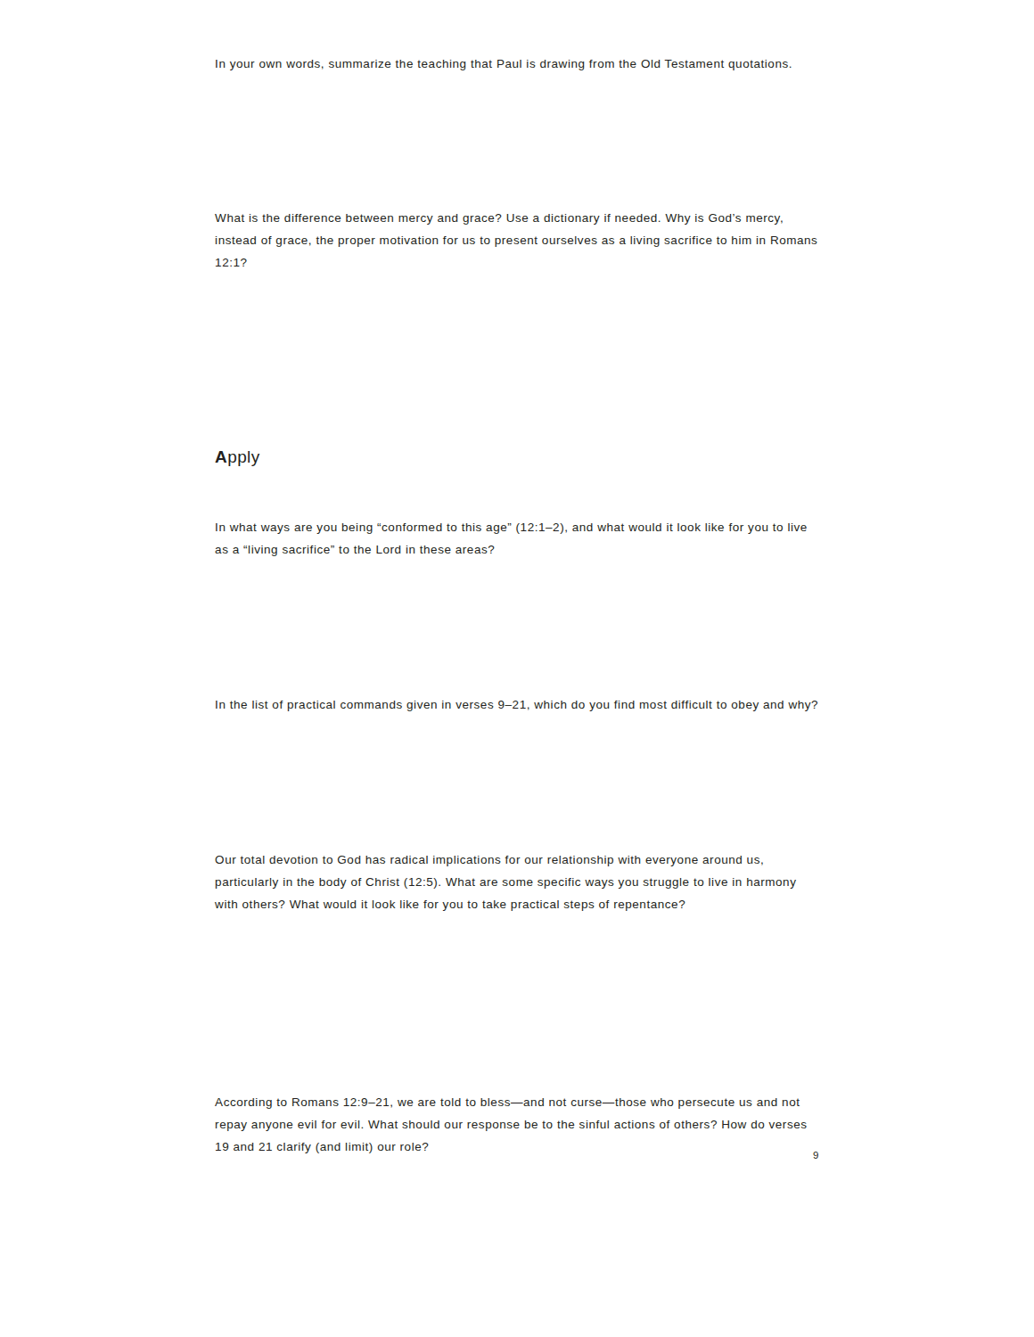In your own words, summarize the teaching that Paul is drawing from the Old Testament quotations.
What is the difference between mercy and grace? Use a dictionary if needed. Why is God’s mercy, instead of grace, the proper motivation for us to present ourselves as a living sacrifice to him in Romans 12:1?
Apply
In what ways are you being “conformed to this age” (12:1–2), and what would it look like for you to live as a “living sacrifice” to the Lord in these areas?
In the list of practical commands given in verses 9–21, which do you find most difficult to obey and why?
Our total devotion to God has radical implications for our relationship with everyone around us, particularly in the body of Christ (12:5). What are some specific ways you struggle to live in harmony with others? What would it look like for you to take practical steps of repentance?
According to Romans 12:9–21, we are told to bless—and not curse—those who persecute us and not repay anyone evil for evil. What should our response be to the sinful actions of others? How do verses 19 and 21 clarify (and limit) our role?
9